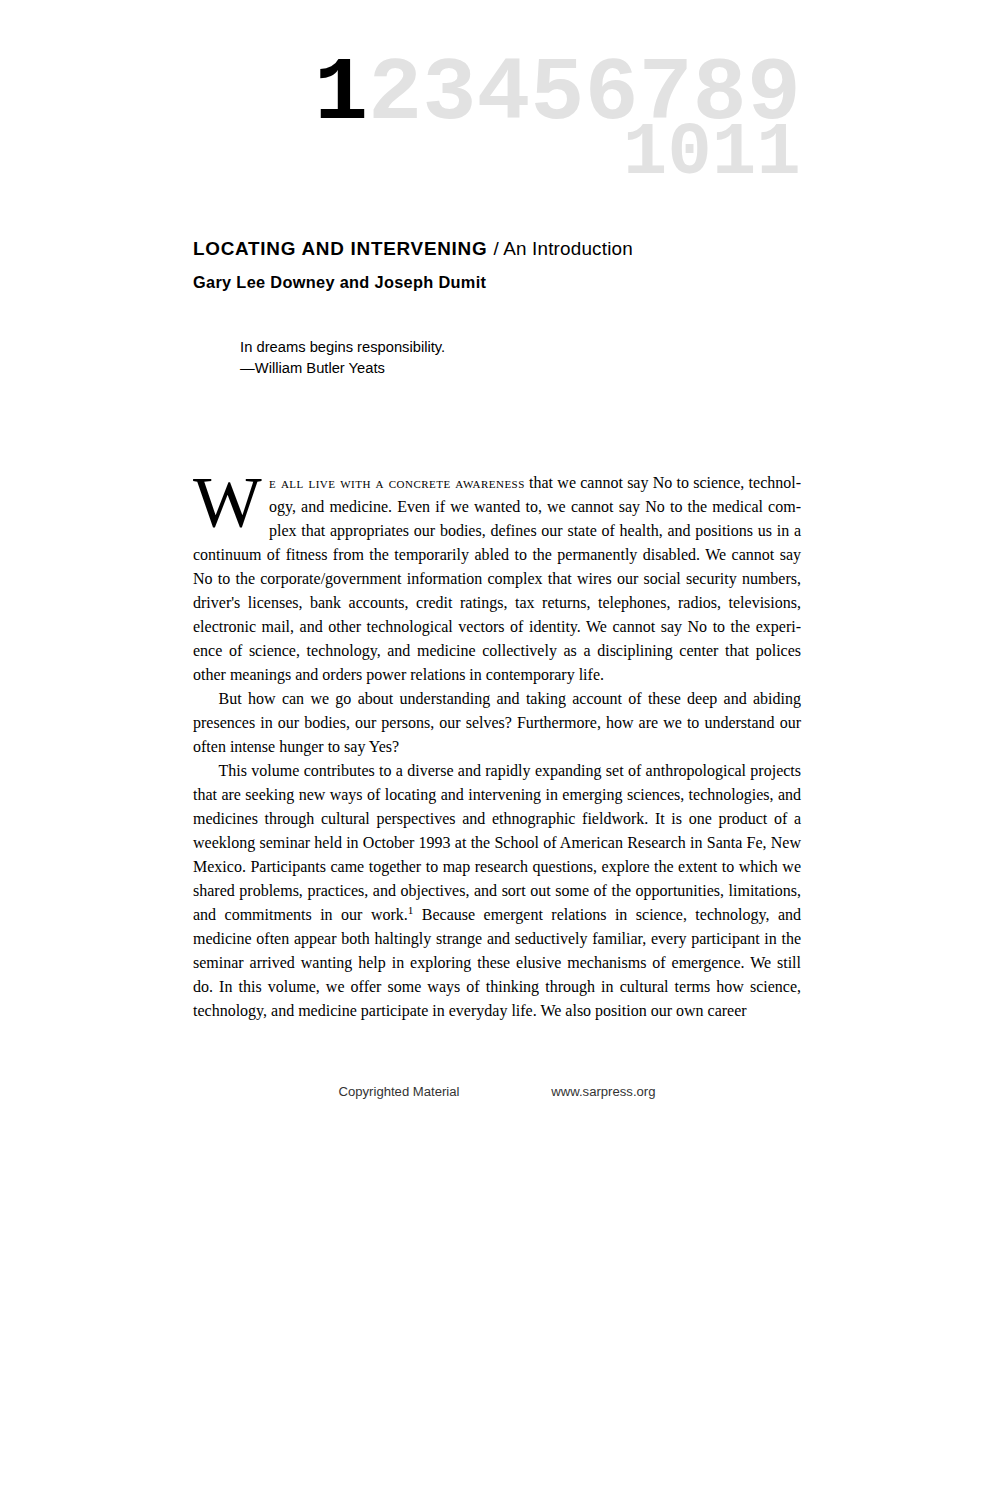123456789 1011
LOCATING AND INTERVENING / An Introduction
Gary Lee Downey and Joseph Dumit
In dreams begins responsibility.
—William Butler Yeats
We all live with a concrete awareness that we cannot say No to science, technology, and medicine. Even if we wanted to, we cannot say No to the medical complex that appropriates our bodies, defines our state of health, and positions us in a continuum of fitness from the temporarily abled to the permanently disabled. We cannot say No to the corporate/government information complex that wires our social security numbers, driver's licenses, bank accounts, credit ratings, tax returns, telephones, radios, televisions, electronic mail, and other technological vectors of identity. We cannot say No to the experience of science, technology, and medicine collectively as a disciplining center that polices other meanings and orders power relations in contemporary life.
But how can we go about understanding and taking account of these deep and abiding presences in our bodies, our persons, our selves? Furthermore, how are we to understand our often intense hunger to say Yes?
This volume contributes to a diverse and rapidly expanding set of anthropological projects that are seeking new ways of locating and intervening in emerging sciences, technologies, and medicines through cultural perspectives and ethnographic fieldwork. It is one product of a weeklong seminar held in October 1993 at the School of American Research in Santa Fe, New Mexico. Participants came together to map research questions, explore the extent to which we shared problems, practices, and objectives, and sort out some of the opportunities, limitations, and commitments in our work.1 Because emergent relations in science, technology, and medicine often appear both haltingly strange and seductively familiar, every participant in the seminar arrived wanting help in exploring these elusive mechanisms of emergence. We still do. In this volume, we offer some ways of thinking through in cultural terms how science, technology, and medicine participate in everyday life. We also position our own career
Copyrighted Material www.sarpress.org